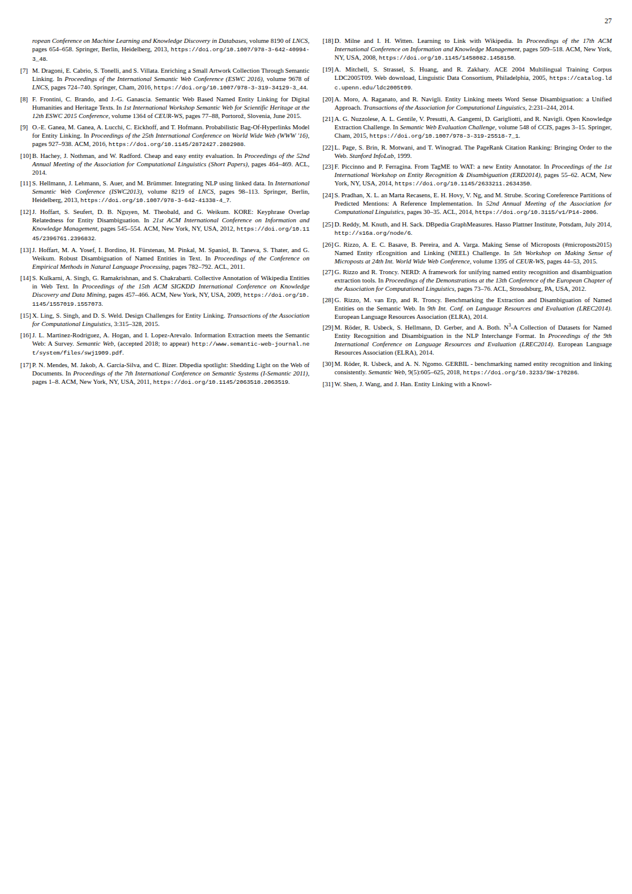27
ropean Conference on Machine Learning and Knowledge Discovery in Databases, volume 8190 of LNCS, pages 654–658. Springer, Berlin, Heidelberg, 2013, https://doi.org/10.1007/978-3-642-40994-3_48.
[7] M. Dragoni, E. Cabrio, S. Tonelli, and S. Villata. Enriching a Small Artwork Collection Through Semantic Linking. In Proceedings of the International Semantic Web Conference (ESWC 2016), volume 9678 of LNCS, pages 724–740. Springer, Cham, 2016, https://doi.org/10.1007/978-3-319-34129-3_44.
[8] F. Frontini, C. Brando, and J.-G. Ganascia. Semantic Web Based Named Entity Linking for Digital Humanities and Heritage Texts. In 1st International Workshop Semantic Web for Scientific Heritage at the 12th ESWC 2015 Conference, volume 1364 of CEUR-WS, pages 77–88, Portorož, Slovenia, June 2015.
[9] O.-E. Ganea, M. Ganea, A. Lucchi, C. Eickhoff, and T. Hofmann. Probabilistic Bag-Of-Hyperlinks Model for Entity Linking. In Proceedings of the 25th International Conference on World Wide Web (WWW '16), pages 927–938. ACM, 2016, https://doi.org/10.1145/2872427.2882988.
[10] B. Hachey, J. Nothman, and W. Radford. Cheap and easy entity evaluation. In Proceedings of the 52nd Annual Meeting of the Association for Computational Linguistics (Short Papers), pages 464–469. ACL, 2014.
[11] S. Hellmann, J. Lehmann, S. Auer, and M. Brümmer. Integrating NLP using linked data. In International Semantic Web Conference (ISWC2013), volume 8219 of LNCS, pages 98–113. Springer, Berlin, Heidelberg, 2013, https://doi.org/10.1007/978-3-642-41338-4_7.
[12] J. Hoffart, S. Seufert, D. B. Nguyen, M. Theobald, and G. Weikum. KORE: Keyphrase Overlap Relatedness for Entity Disambiguation. In 21st ACM International Conference on Information and Knowledge Management, pages 545–554. ACM, New York, NY, USA, 2012, https://doi.org/10.1145/2396761.2396832.
[13] J. Hoffart, M. A. Yosef, I. Bordino, H. Fürstenau, M. Pinkal, M. Spaniol, B. Taneva, S. Thater, and G. Weikum. Robust Disambiguation of Named Entities in Text. In Proceedings of the Conference on Empirical Methods in Natural Language Processing, pages 782–792. ACL, 2011.
[14] S. Kulkarni, A. Singh, G. Ramakrishnan, and S. Chakrabarti. Collective Annotation of Wikipedia Entities in Web Text. In Proceedings of the 15th ACM SIGKDD International Conference on Knowledge Discovery and Data Mining, pages 457–466. ACM, New York, NY, USA, 2009, https://doi.org/10.1145/1557019.1557073.
[15] X. Ling, S. Singh, and D. S. Weld. Design Challenges for Entity Linking. Transactions of the Association for Computational Linguistics, 3:315–328, 2015.
[16] J. L. Martinez-Rodriguez, A. Hogan, and I. Lopez-Arevalo. Information Extraction meets the Semantic Web: A Survey. Semantic Web, (accepted 2018; to appear) http://www.semantic-web-journal.net/system/files/swj1909.pdf.
[17] P. N. Mendes, M. Jakob, A. García-Silva, and C. Bizer. Dbpedia spotlight: Shedding Light on the Web of Documents. In Proceedings of the 7th International Conference on Semantic Systems (I-Semantic 2011), pages 1–8. ACM, New York, NY, USA, 2011, https://doi.org/10.1145/2063518.2063519.
[18] D. Milne and I. H. Witten. Learning to Link with Wikipedia. In Proceedings of the 17th ACM International Conference on Information and Knowledge Management, pages 509–518. ACM, New York, NY, USA, 2008, https://doi.org/10.1145/1458082.1458150.
[19] A. Mitchell, S. Strassel, S. Huang, and R. Zakhary. ACE 2004 Multilingual Training Corpus LDC2005T09. Web download, Linguistic Data Consortium, Philadelphia, 2005, https://catalog.ldc.upenn.edu/ldc2005t09.
[20] A. Moro, A. Raganato, and R. Navigli. Entity Linking meets Word Sense Disambiguation: a Unified Approach. Transactions of the Association for Computational Linguistics, 2:231–244, 2014.
[21] A. G. Nuzzolese, A. L. Gentile, V. Presutti, A. Gangemi, D. Garigliotti, and R. Navigli. Open Knowledge Extraction Challenge. In Semantic Web Evaluation Challenge, volume 548 of CCIS, pages 3–15. Springer, Cham, 2015, https://doi.org/10.1007/978-3-319-25518-7_1.
[22] L. Page, S. Brin, R. Motwani, and T. Winograd. The PageRank Citation Ranking: Bringing Order to the Web. Stanford InfoLab, 1999.
[23] F. Piccinno and P. Ferragina. From TagME to WAT: a new Entity Annotator. In Proceedings of the 1st International Workshop on Entity Recognition & Disambiguation (ERD2014), pages 55–62. ACM, New York, NY, USA, 2014, https://doi.org/10.1145/2633211.2634350.
[24] S. Pradhan, X. L. an Marta Recasens, E. H. Hovy, V. Ng, and M. Strube. Scoring Coreference Partitions of Predicted Mentions: A Reference Implementation. In 52nd Annual Meeting of the Association for Computational Linguistics, pages 30–35. ACL, 2014, https://doi.org/10.3115/v1/P14-2006.
[25] D. Reddy, M. Knuth, and H. Sack. DBpedia GraphMeasures. Hasso Plattner Institute, Potsdam, July 2014, http://s16a.org/node/6.
[26] G. Rizzo, A. E. C. Basave, B. Pereira, and A. Varga. Making Sense of Microposts (#microposts2015) Named Entity rEcognition and Linking (NEEL) Challenge. In 5th Workshop on Making Sense of Microposts at 24th Int. World Wide Web Conference, volume 1395 of CEUR-WS, pages 44–53, 2015.
[27] G. Rizzo and R. Troncy. NERD: A framework for unifying named entity recognition and disambiguation extraction tools. In Proceedings of the Demonstrations at the 13th Conference of the European Chapter of the Association for Computational Linguistics, pages 73–76. ACL, Stroudsburg, PA, USA, 2012.
[28] G. Rizzo, M. van Erp, and R. Troncy. Benchmarking the Extraction and Disambiguation of Named Entities on the Semantic Web. In 9th Int. Conf. on Language Resources and Evaluation (LREC2014). European Language Resources Association (ELRA), 2014.
[29] M. Röder, R. Usbeck, S. Hellmann, D. Gerber, and A. Both. N3-A Collection of Datasets for Named Entity Recognition and Disambiguation in the NLP Interchange Format. In Proceedings of the 9th International Conference on Language Resources and Evaluation (LREC2014). European Language Resources Association (ELRA), 2014.
[30] M. Röder, R. Usbeck, and A. N. Ngomo. GERBIL - benchmarking named entity recognition and linking consistently. Semantic Web, 9(5):605–625, 2018, https://doi.org/10.3233/SW-170286.
[31] W. Shen, J. Wang, and J. Han. Entity Linking with a Knowl-